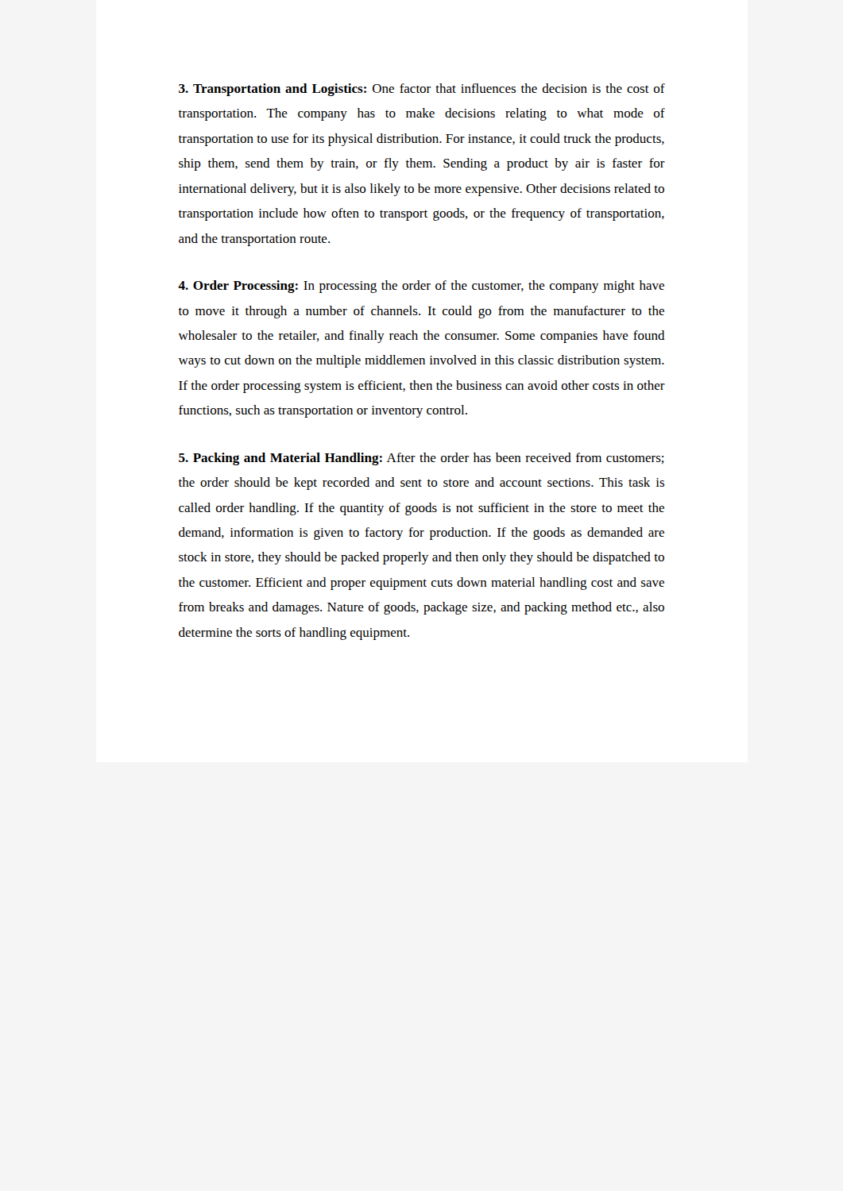3. Transportation and Logistics: One factor that influences the decision is the cost of transportation. The company has to make decisions relating to what mode of transportation to use for its physical distribution. For instance, it could truck the products, ship them, send them by train, or fly them. Sending a product by air is faster for international delivery, but it is also likely to be more expensive. Other decisions related to transportation include how often to transport goods, or the frequency of transportation, and the transportation route.
4. Order Processing: In processing the order of the customer, the company might have to move it through a number of channels. It could go from the manufacturer to the wholesaler to the retailer, and finally reach the consumer. Some companies have found ways to cut down on the multiple middlemen involved in this classic distribution system. If the order processing system is efficient, then the business can avoid other costs in other functions, such as transportation or inventory control.
5. Packing and Material Handling: After the order has been received from customers; the order should be kept recorded and sent to store and account sections. This task is called order handling. If the quantity of goods is not sufficient in the store to meet the demand, information is given to factory for production. If the goods as demanded are stock in store, they should be packed properly and then only they should be dispatched to the customer. Efficient and proper equipment cuts down material handling cost and save from breaks and damages. Nature of goods, package size, and packing method etc., also determine the sorts of handling equipment.